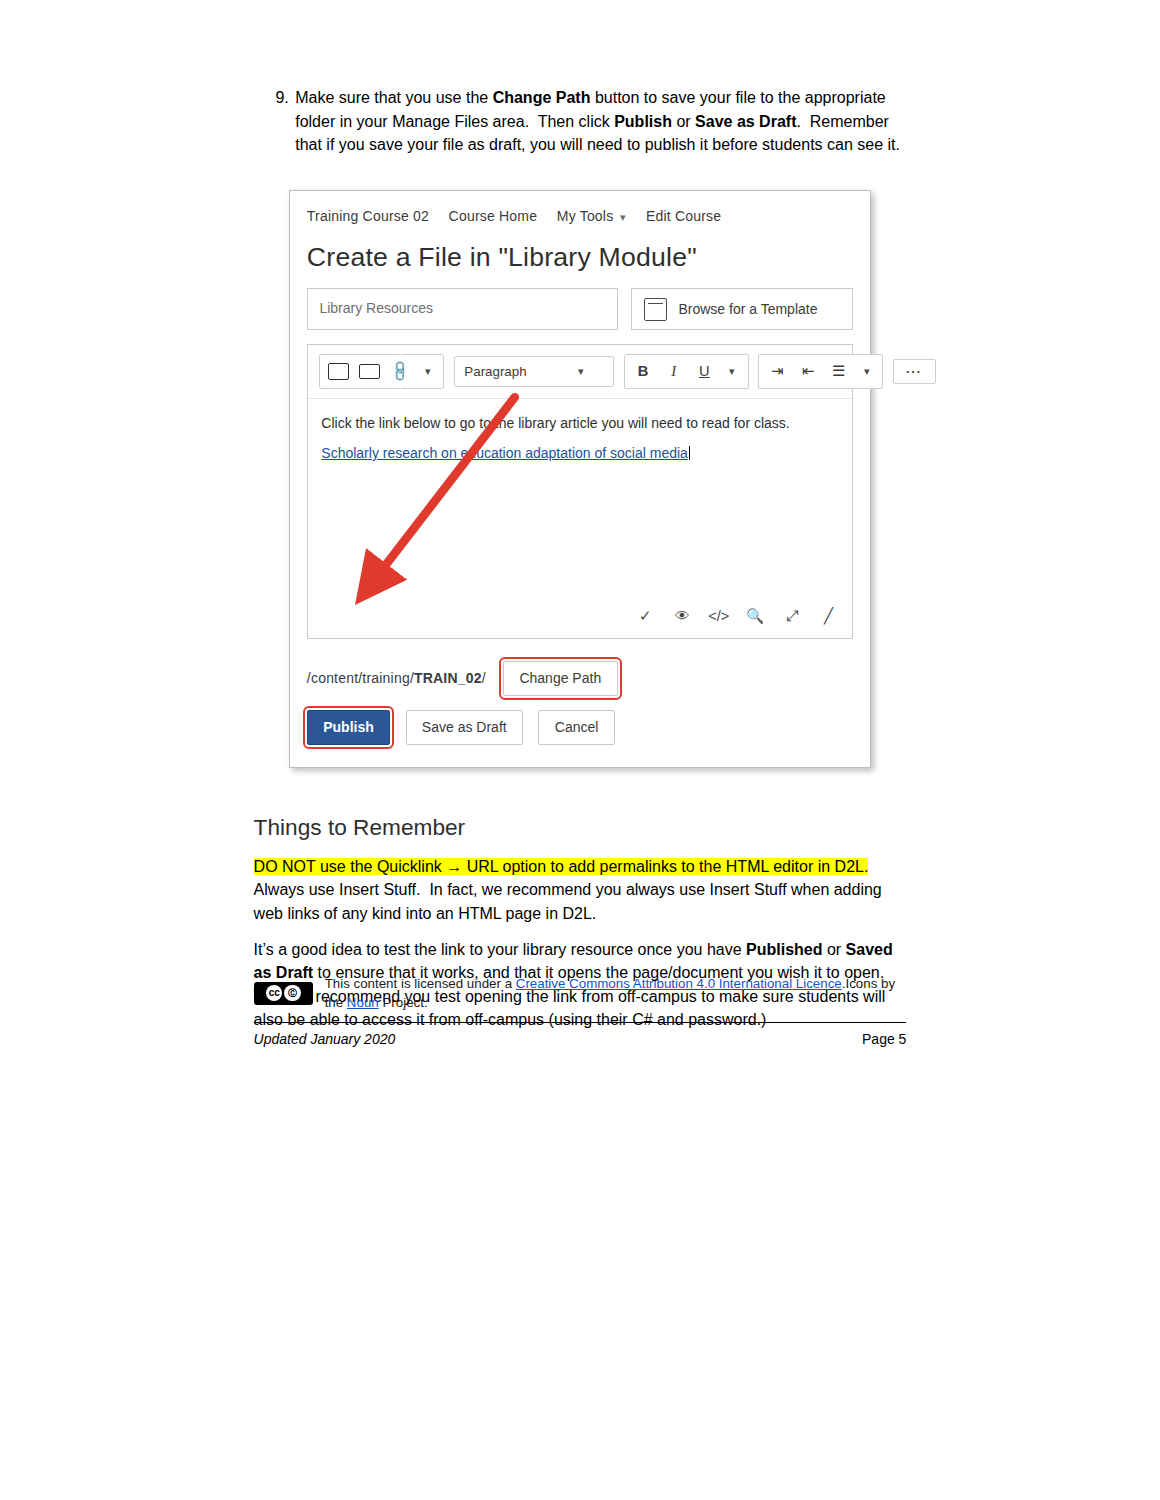9. Make sure that you use the Change Path button to save your file to the appropriate folder in your Manage Files area. Then click Publish or Save as Draft. Remember that if you save your file as draft, you will need to publish it before students can see it.
Training Course 02 Course Home My Tools ▾ Edit Course
Create a File in "Library Module"
Library Resources
Browse for a Template
🔗 ▾
Paragraph▾
B I U ▾
⇥ ⇤ ☰ ▾
⋯
Click the link below to go to the library article you will need to read for class.
Scholarly research on education adaptation of social media
✓ 👁 </> 🔍 ⤢ ╱
/content/training/TRAIN_02/ Change Path
Publish Save as Draft Cancel
Things to Remember
DO NOT use the Quicklink → URL option to add permalinks to the HTML editor in D2L. Always use Insert Stuff. In fact, we recommend you always use Insert Stuff when adding web links of any kind into an HTML page in D2L.
It’s a good idea to test the link to your library resource once you have Published or Saved as Draft to ensure that it works, and that it opens the page/document you wish it to open. We also recommend you test opening the link from off-campus to make sure students will also be able to access it from off-campus (using their C# and password.)
ccⒸ This content is licensed under a Creative Commons Attribution 4.0 International Licence.Icons by the Noun Project.
Updated January 2020 Page 5